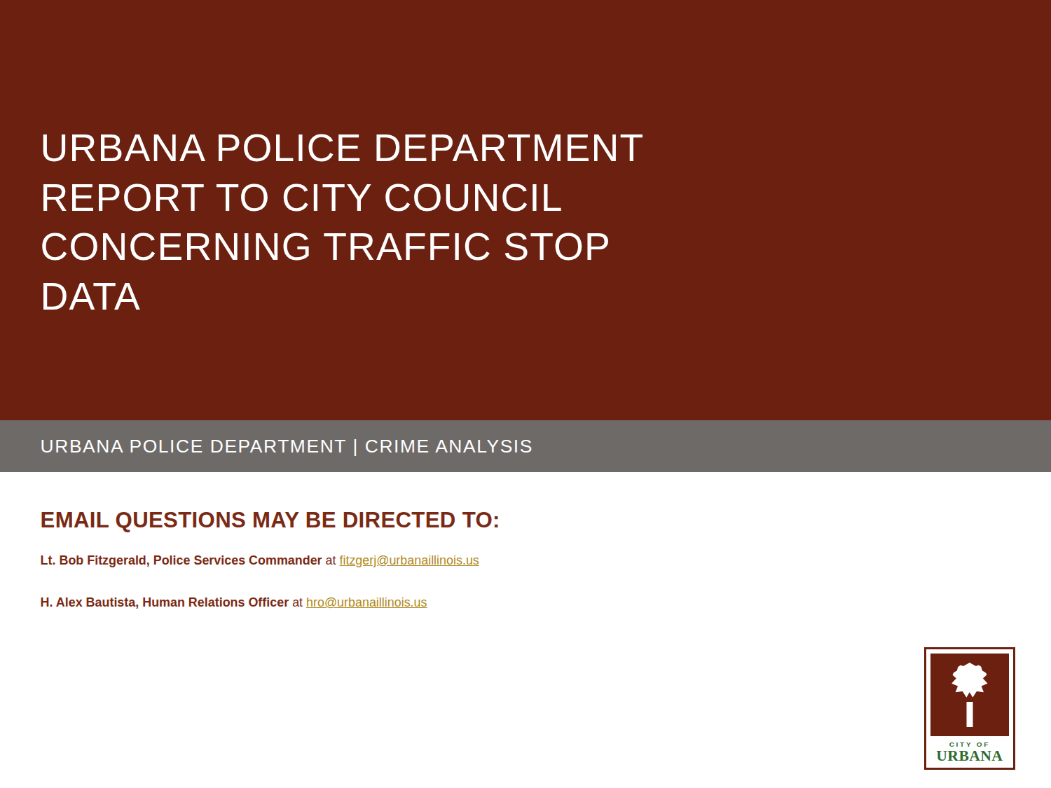Urbana Police Department Report to City Council Concerning Traffic Stop Data
Urbana Police Department | Crime Analysis
Email questions may be directed to:
Lt. Bob Fitzgerald, Police Services Commander at fitzgerj@urbanaillinois.us
H. Alex Bautista, Human Relations Officer at hro@urbanaillinois.us
City of
Urbana